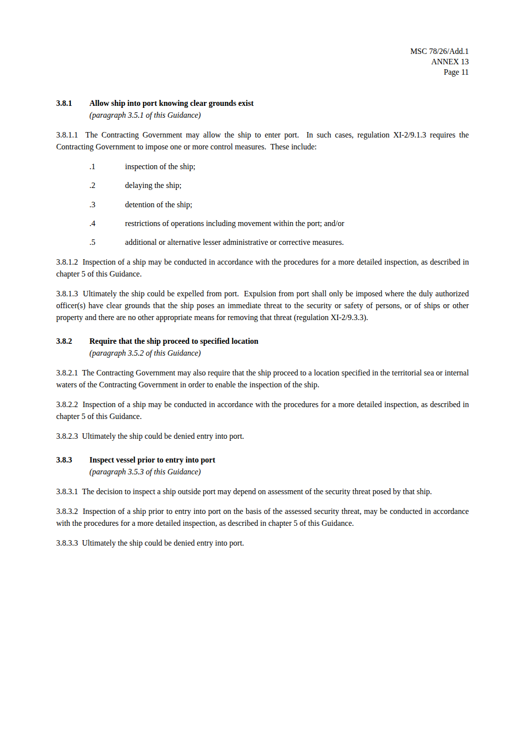MSC 78/26/Add.1
ANNEX 13
Page 11
3.8.1 Allow ship into port knowing clear grounds exist
(paragraph 3.5.1 of this Guidance)
3.8.1.1 The Contracting Government may allow the ship to enter port. In such cases, regulation XI-2/9.1.3 requires the Contracting Government to impose one or more control measures. These include:
.1 inspection of the ship;
.2 delaying the ship;
.3 detention of the ship;
.4 restrictions of operations including movement within the port; and/or
.5 additional or alternative lesser administrative or corrective measures.
3.8.1.2 Inspection of a ship may be conducted in accordance with the procedures for a more detailed inspection, as described in chapter 5 of this Guidance.
3.8.1.3 Ultimately the ship could be expelled from port. Expulsion from port shall only be imposed where the duly authorized officer(s) have clear grounds that the ship poses an immediate threat to the security or safety of persons, or of ships or other property and there are no other appropriate means for removing that threat (regulation XI-2/9.3.3).
3.8.2 Require that the ship proceed to specified location
(paragraph 3.5.2 of this Guidance)
3.8.2.1 The Contracting Government may also require that the ship proceed to a location specified in the territorial sea or internal waters of the Contracting Government in order to enable the inspection of the ship.
3.8.2.2 Inspection of a ship may be conducted in accordance with the procedures for a more detailed inspection, as described in chapter 5 of this Guidance.
3.8.2.3 Ultimately the ship could be denied entry into port.
3.8.3 Inspect vessel prior to entry into port
(paragraph 3.5.3 of this Guidance)
3.8.3.1 The decision to inspect a ship outside port may depend on assessment of the security threat posed by that ship.
3.8.3.2 Inspection of a ship prior to entry into port on the basis of the assessed security threat, may be conducted in accordance with the procedures for a more detailed inspection, as described in chapter 5 of this Guidance.
3.8.3.3 Ultimately the ship could be denied entry into port.